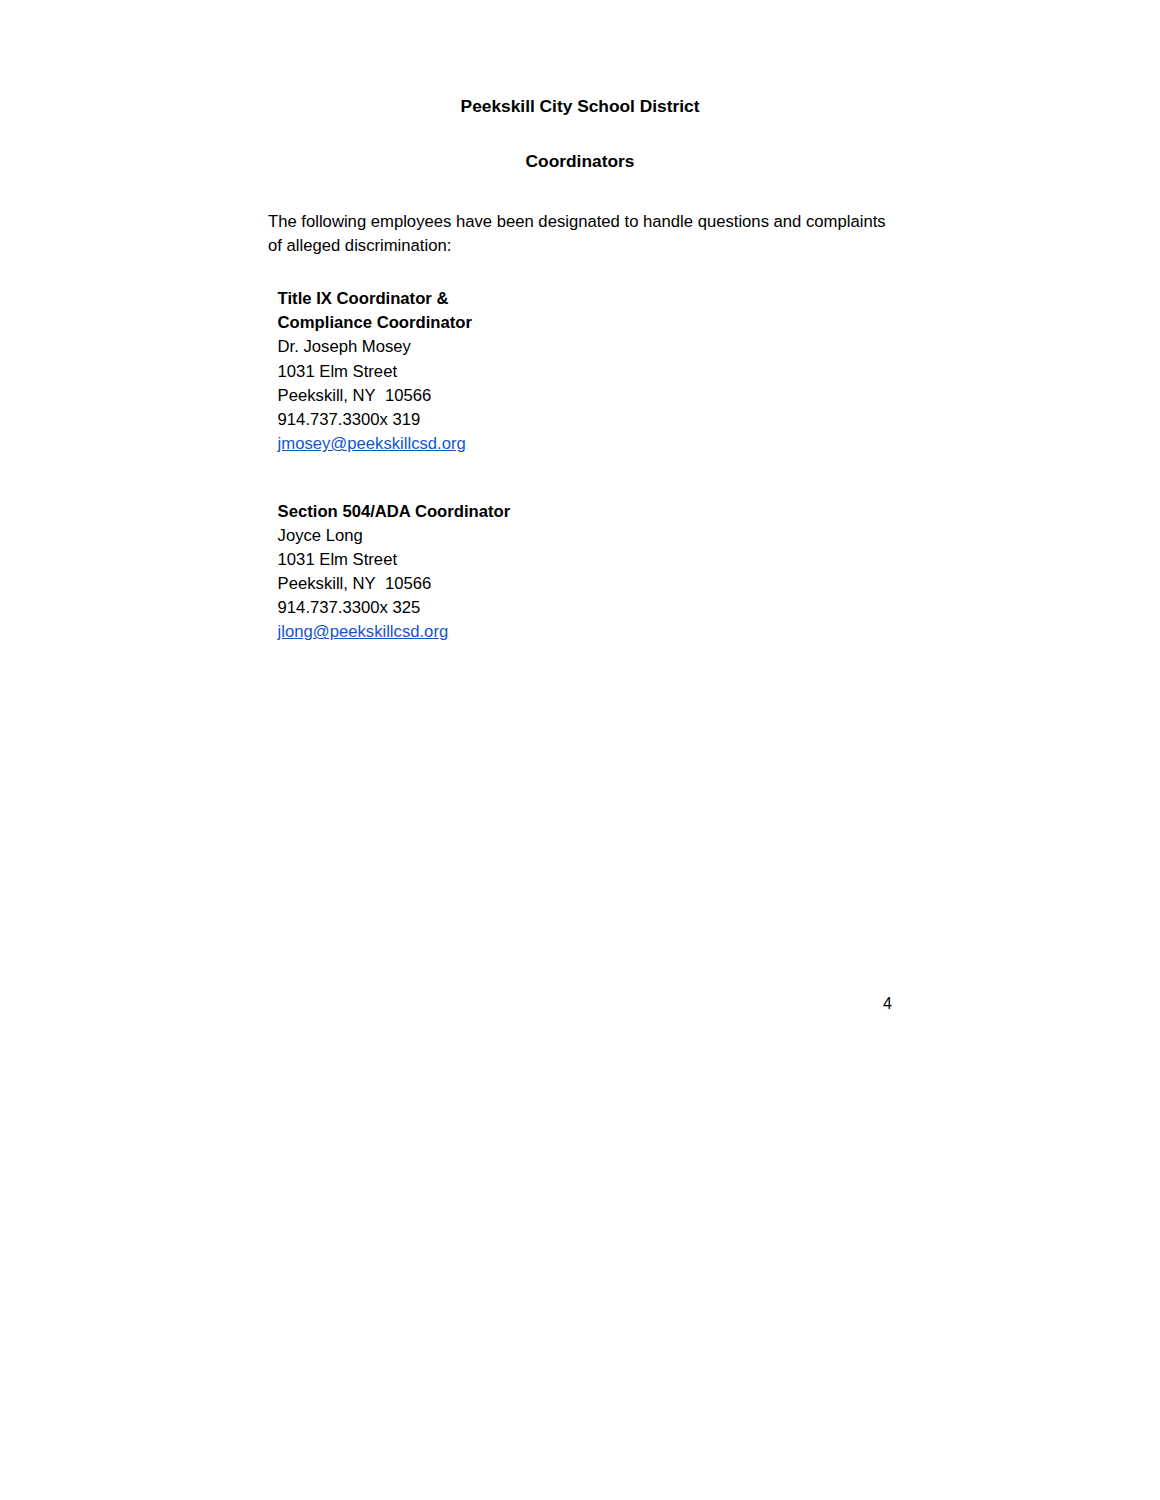Peekskill City School District
Coordinators
The following employees have been designated to handle questions and complaints of alleged discrimination:
Title IX Coordinator &
Compliance Coordinator
Dr. Joseph Mosey
1031 Elm Street
Peekskill, NY 10566
914.737.3300x 319
jmosey@peekskillcsd.org
Section 504/ADA Coordinator
Joyce Long
1031 Elm Street
Peekskill, NY 10566
914.737.3300x 325
jlong@peekskillcsd.org
4